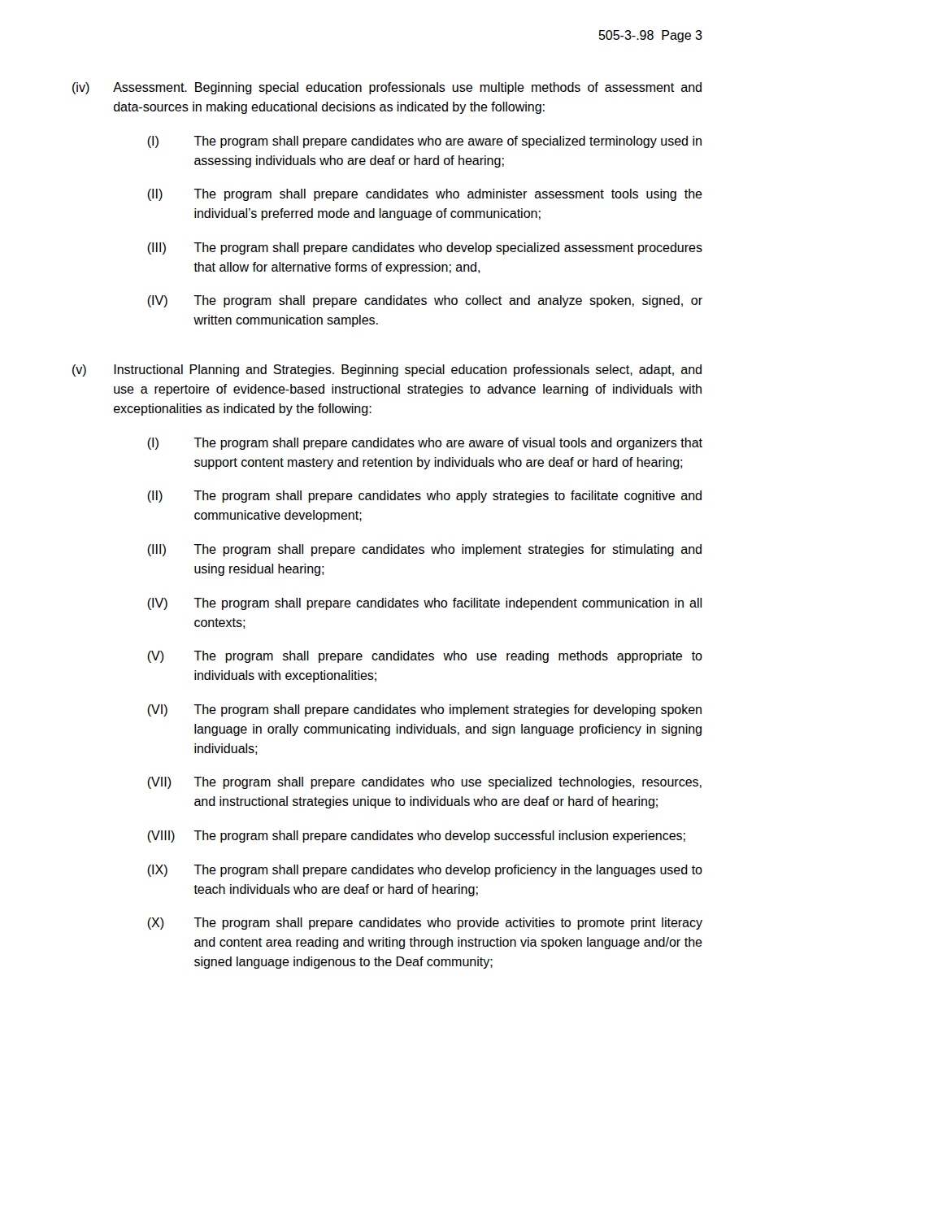505-3-.98 Page 3
(iv)
Assessment. Beginning special education professionals use multiple methods of assessment and data-sources in making educational decisions as indicated by the following:
(I)
The program shall prepare candidates who are aware of specialized terminology used in assessing individuals who are deaf or hard of hearing;
(II)
The program shall prepare candidates who administer assessment tools using the individual’s preferred mode and language of communication;
(III)
The program shall prepare candidates who develop specialized assessment procedures that allow for alternative forms of expression; and,
(IV)
The program shall prepare candidates who collect and analyze spoken, signed, or written communication samples.
(v)
Instructional Planning and Strategies. Beginning special education professionals select, adapt, and use a repertoire of evidence-based instructional strategies to advance learning of individuals with exceptionalities as indicated by the following:
(I)
The program shall prepare candidates who are aware of visual tools and organizers that support content mastery and retention by individuals who are deaf or hard of hearing;
(II)
The program shall prepare candidates who apply strategies to facilitate cognitive and communicative development;
(III)
The program shall prepare candidates who implement strategies for stimulating and using residual hearing;
(IV)
The program shall prepare candidates who facilitate independent communication in all contexts;
(V)
The program shall prepare candidates who use reading methods appropriate to individuals with exceptionalities;
(VI)
The program shall prepare candidates who implement strategies for developing spoken language in orally communicating individuals, and sign language proficiency in signing individuals;
(VII)
The program shall prepare candidates who use specialized technologies, resources, and instructional strategies unique to individuals who are deaf or hard of hearing;
(VIII)
The program shall prepare candidates who develop successful inclusion experiences;
(IX)
The program shall prepare candidates who develop proficiency in the languages used to teach individuals who are deaf or hard of hearing;
(X)
The program shall prepare candidates who provide activities to promote print literacy and content area reading and writing through instruction via spoken language and/or the signed language indigenous to the Deaf community;